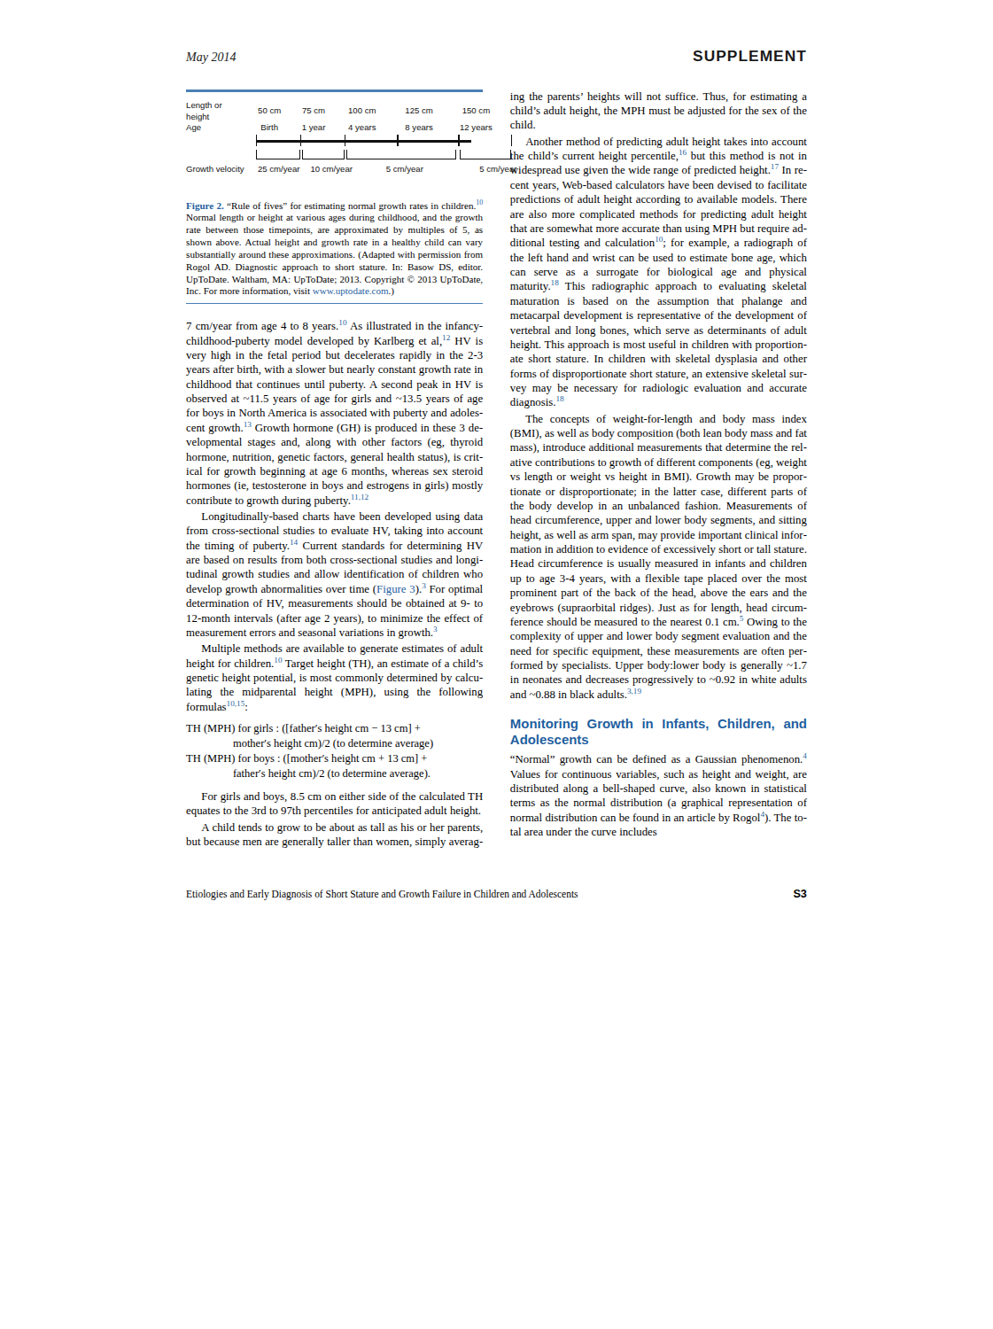May 2014 SUPPLEMENT
Length or height
50 cm
75 cm
100 cm
125 cm
150 cm
Age
Birth
1 year
4 years
8 years
12 years
Growth velocity
25 cm/year 10 cm/year 5 cm/year 5 cm/year
Figure 2. “Rule of fives” for estimating normal growth rates in children.10 Normal length or height at various ages during childhood, and the growth rate between those timepoints, are approximated by multiples of 5, as shown above. Actual height and growth rate in a healthy child can vary substantially around these approximations. (Adapted with permission from Rogol AD. Diagnostic approach to short stature. In: Basow DS, editor. UpToDate. Waltham, MA: UpToDate; 2013. Copyright © 2013 UpToDate, Inc. For more information, visit www.uptodate.com.)
7 cm/year from age 4 to 8 years.10 As illustrated in the infancy-childhood-puberty model developed by Karlberg et al,12 HV is very high in the fetal period but decelerates rapidly in the 2-3 years after birth, with a slower but nearly constant growth rate in childhood that continues until puberty. A second peak in HV is observed at ~11.5 years of age for girls and ~13.5 years of age for boys in North America is associated with puberty and adolescent growth.13 Growth hormone (GH) is produced in these 3 developmental stages and, along with other factors (eg, thyroid hormone, nutrition, genetic factors, general health status), is critical for growth beginning at age 6 months, whereas sex steroid hormones (ie, testosterone in boys and estrogens in girls) mostly contribute to growth during puberty.11,12
Longitudinally-based charts have been developed using data from cross-sectional studies to evaluate HV, taking into account the timing of puberty.14 Current standards for determining HV are based on results from both cross-sectional studies and longitudinal growth studies and allow identification of children who develop growth abnormalities over time (Figure 3).3 For optimal determination of HV, measurements should be obtained at 9- to 12-month intervals (after age 2 years), to minimize the effect of measurement errors and seasonal variations in growth.3
Multiple methods are available to generate estimates of adult height for children.10 Target height (TH), an estimate of a child’s genetic height potential, is most commonly determined by calculating the midparental height (MPH), using the following formulas10,15:
TH (MPH) for girls : ([father′s height cm − 13 cm] + mother′s height cm)/2 (to determine average) TH (MPH) for boys : ([mother′s height cm + 13 cm] + father′s height cm)/2 (to determine average).
For girls and boys, 8.5 cm on either side of the calculated TH equates to the 3rd to 97th percentiles for anticipated adult height.
A child tends to grow to be about as tall as his or her parents, but because men are generally taller than women, simply averaging the parents’ heights will not suffice. Thus, for estimating a child’s adult height, the MPH must be adjusted for the sex of the child.
Another method of predicting adult height takes into account the child’s current height percentile,16 but this method is not in widespread use given the wide range of predicted height.17 In recent years, Web-based calculators have been devised to facilitate predictions of adult height according to available models. There are also more complicated methods for predicting adult height that are somewhat more accurate than using MPH but require additional testing and calculation10; for example, a radiograph of the left hand and wrist can be used to estimate bone age, which can serve as a surrogate for biological age and physical maturity.18 This radiographic approach to evaluating skeletal maturation is based on the assumption that phalange and metacarpal development is representative of the development of vertebral and long bones, which serve as determinants of adult height. This approach is most useful in children with proportionate short stature. In children with skeletal dysplasia and other forms of disproportionate short stature, an extensive skeletal survey may be necessary for radiologic evaluation and accurate diagnosis.18
The concepts of weight-for-length and body mass index (BMI), as well as body composition (both lean body mass and fat mass), introduce additional measurements that determine the relative contributions to growth of different components (eg, weight vs length or weight vs height in BMI). Growth may be proportionate or disproportionate; in the latter case, different parts of the body develop in an unbalanced fashion. Measurements of head circumference, upper and lower body segments, and sitting height, as well as arm span, may provide important clinical information in addition to evidence of excessively short or tall stature. Head circumference is usually measured in infants and children up to age 3-4 years, with a flexible tape placed over the most prominent part of the back of the head, above the ears and the eyebrows (supraorbital ridges). Just as for length, head circumference should be measured to the nearest 0.1 cm.5 Owing to the complexity of upper and lower body segment evaluation and the need for specific equipment, these measurements are often performed by specialists. Upper body:lower body is generally ~1.7 in neonates and decreases progressively to ~0.92 in white adults and ~0.88 in black adults.3,19
Monitoring Growth in Infants, Children, and Adolescents
“Normal” growth can be defined as a Gaussian phenomenon.4 Values for continuous variables, such as height and weight, are distributed along a bell-shaped curve, also known in statistical terms as the normal distribution (a graphical representation of normal distribution can be found in an article by Rogol4). The total area under the curve includes
Etiologies and Early Diagnosis of Short Stature and Growth Failure in Children and Adolescents S3